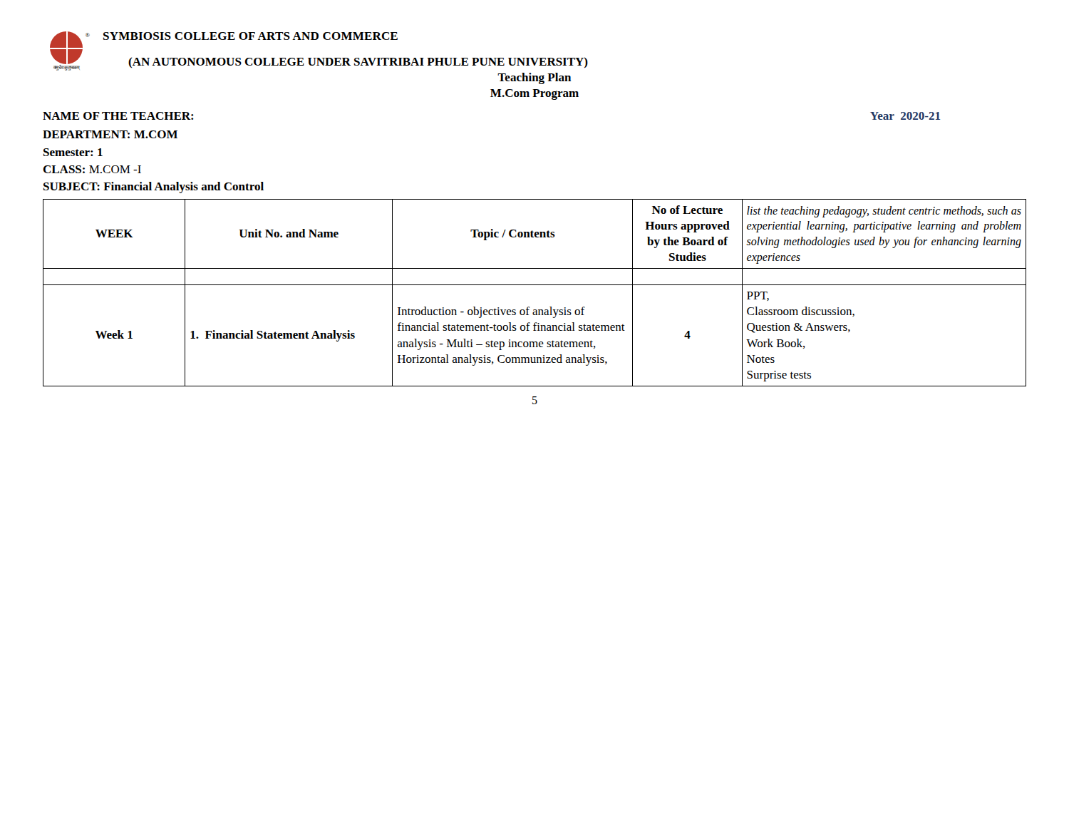®
वसुधैव कुटुम्बकम्
SYMBIOSIS COLLEGE OF ARTS AND COMMERCE
(AN AUTONOMOUS COLLEGE UNDER SAVITRIBAI PHULE PUNE UNIVERSITY)
Teaching Plan
M.Com Program
NAME OF THE TEACHER: Year 2020-21
DEPARTMENT: M.COM
Semester: 1
CLASS: M.COM -I
SUBJECT: Financial Analysis and Control
| WEEK | Unit No. and Name | Topic / Contents | No of Lecture Hours approved by the Board of Studies | list the teaching pedagogy, student centric methods, such as experiential learning, participative learning and problem solving methodologies used by you for enhancing learning experiences |
| --- | --- | --- | --- | --- |
| Week 1 | 1. Financial Statement Analysis | Introduction - objectives of analysis of financial statement-tools of financial statement analysis - Multi – step income statement, Horizontal analysis, Communized analysis, | 4 | PPT, Classroom discussion, Question & Answers, Work Book, Notes Surprise tests |
5